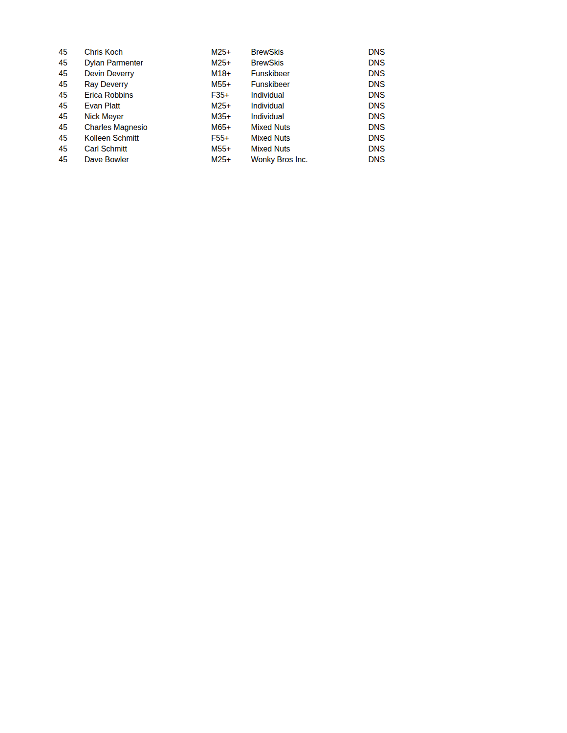| 45 | Chris Koch | M25+ | BrewSkis | DNS |
| 45 | Dylan Parmenter | M25+ | BrewSkis | DNS |
| 45 | Devin Deverry | M18+ | Funskibeer | DNS |
| 45 | Ray Deverry | M55+ | Funskibeer | DNS |
| 45 | Erica Robbins | F35+ | Individual | DNS |
| 45 | Evan Platt | M25+ | Individual | DNS |
| 45 | Nick Meyer | M35+ | Individual | DNS |
| 45 | Charles Magnesio | M65+ | Mixed Nuts | DNS |
| 45 | Kolleen Schmitt | F55+ | Mixed Nuts | DNS |
| 45 | Carl Schmitt | M55+ | Mixed Nuts | DNS |
| 45 | Dave Bowler | M25+ | Wonky Bros Inc. | DNS |